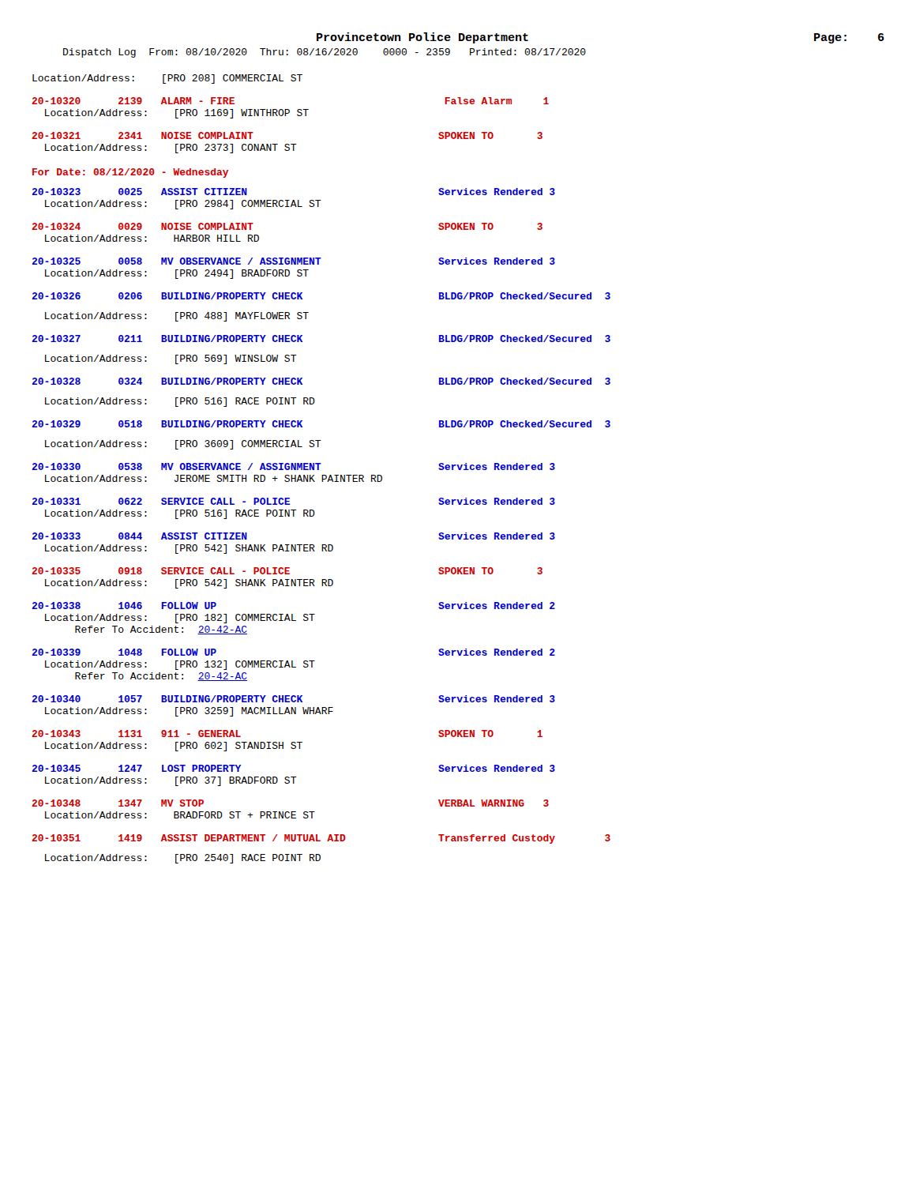Provincetown Police Department
Page: 6
Dispatch Log From: 08/10/2020 Thru: 08/16/2020 0000 - 2359 Printed: 08/17/2020
Location/Address: [PRO 208] COMMERCIAL ST
20-10320 2139 ALARM - FIRE False Alarm 1
Location/Address: [PRO 1169] WINTHROP ST
20-10321 2341 NOISE COMPLAINT SPOKEN TO 3
Location/Address: [PRO 2373] CONANT ST
For Date: 08/12/2020 - Wednesday
20-10323 0025 ASSIST CITIZEN Services Rendered 3
Location/Address: [PRO 2984] COMMERCIAL ST
20-10324 0029 NOISE COMPLAINT SPOKEN TO 3
Location/Address: HARBOR HILL RD
20-10325 0058 MV OBSERVANCE / ASSIGNMENT Services Rendered 3
Location/Address: [PRO 2494] BRADFORD ST
20-10326 0206 BUILDING/PROPERTY CHECK BLDG/PROP Checked/Secured 3
Location/Address: [PRO 488] MAYFLOWER ST
20-10327 0211 BUILDING/PROPERTY CHECK BLDG/PROP Checked/Secured 3
Location/Address: [PRO 569] WINSLOW ST
20-10328 0324 BUILDING/PROPERTY CHECK BLDG/PROP Checked/Secured 3
Location/Address: [PRO 516] RACE POINT RD
20-10329 0518 BUILDING/PROPERTY CHECK BLDG/PROP Checked/Secured 3
Location/Address: [PRO 3609] COMMERCIAL ST
20-10330 0538 MV OBSERVANCE / ASSIGNMENT Services Rendered 3
Location/Address: JEROME SMITH RD + SHANK PAINTER RD
20-10331 0622 SERVICE CALL - POLICE Services Rendered 3
Location/Address: [PRO 516] RACE POINT RD
20-10333 0844 ASSIST CITIZEN Services Rendered 3
Location/Address: [PRO 542] SHANK PAINTER RD
20-10335 0918 SERVICE CALL - POLICE SPOKEN TO 3
Location/Address: [PRO 542] SHANK PAINTER RD
20-10338 1046 FOLLOW UP Services Rendered 2
Location/Address: [PRO 182] COMMERCIAL ST
Refer To Accident: 20-42-AC
20-10339 1048 FOLLOW UP Services Rendered 2
Location/Address: [PRO 132] COMMERCIAL ST
Refer To Accident: 20-42-AC
20-10340 1057 BUILDING/PROPERTY CHECK Services Rendered 3
Location/Address: [PRO 3259] MACMILLAN WHARF
20-10343 1131 911 - GENERAL SPOKEN TO 1
Location/Address: [PRO 602] STANDISH ST
20-10345 1247 LOST PROPERTY Services Rendered 3
Location/Address: [PRO 37] BRADFORD ST
20-10348 1347 MV STOP VERBAL WARNING 3
Location/Address: BRADFORD ST + PRINCE ST
20-10351 1419 ASSIST DEPARTMENT / MUTUAL AID Transferred Custody 3
Location/Address: [PRO 2540] RACE POINT RD